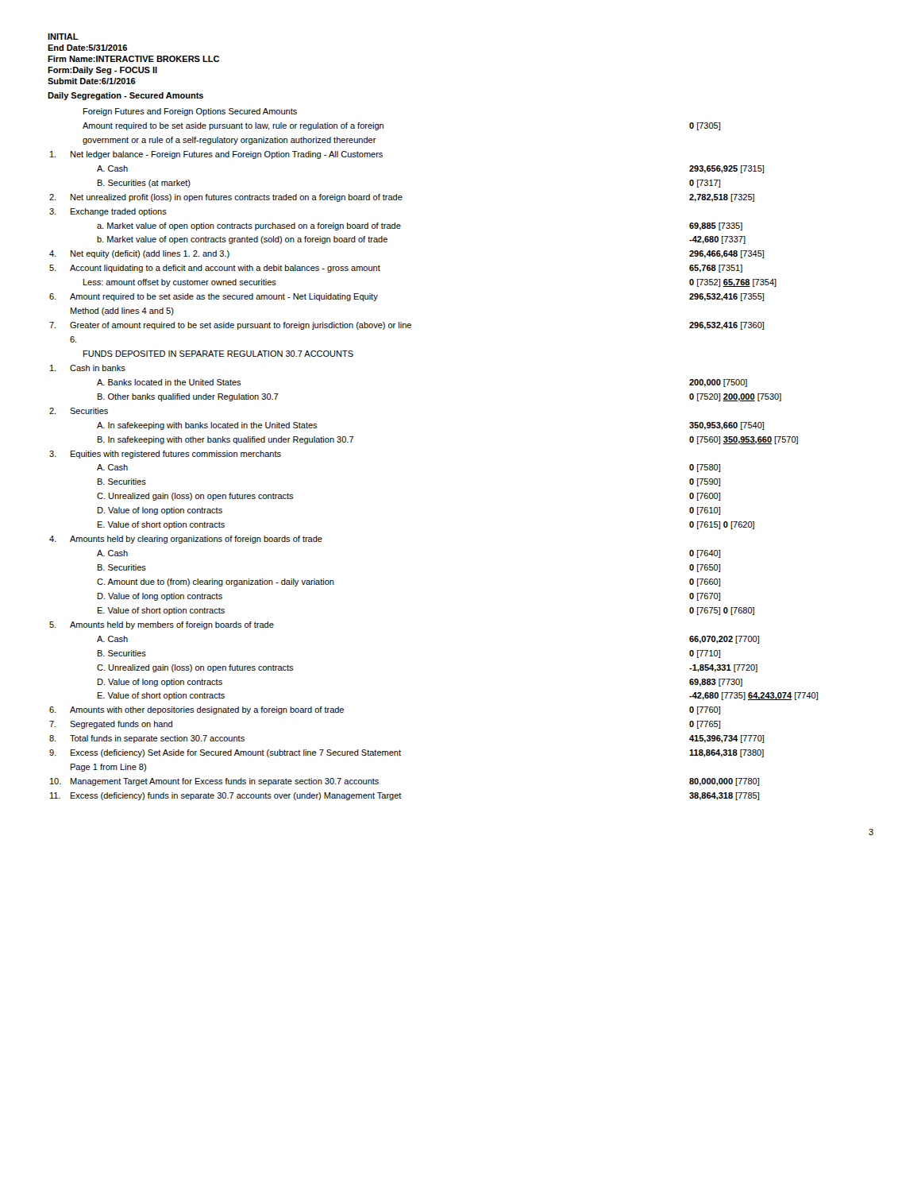INITIAL
End Date:5/31/2016
Firm Name:INTERACTIVE BROKERS LLC
Form:Daily Seg - FOCUS II
Submit Date:6/1/2016
Daily Segregation - Secured Amounts
| | Foreign Futures and Foreign Options Secured Amounts | |
| | Amount required to be set aside pursuant to law, rule or regulation of a foreign | 0 [7305] |
| | government or a rule of a self-regulatory organization authorized thereunder | |
| 1. | Net ledger balance - Foreign Futures and Foreign Option Trading - All Customers | |
| | A. Cash | 293,656,925 [7315] |
| | B. Securities (at market) | 0 [7317] |
| 2. | Net unrealized profit (loss) in open futures contracts traded on a foreign board of trade | 2,782,518 [7325] |
| 3. | Exchange traded options | |
| | a. Market value of open option contracts purchased on a foreign board of trade | 69,885 [7335] |
| | b. Market value of open contracts granted (sold) on a foreign board of trade | -42,680 [7337] |
| 4. | Net equity (deficit) (add lines 1. 2. and 3.) | 296,466,648 [7345] |
| 5. | Account liquidating to a deficit and account with a debit balances - gross amount | 65,768 [7351] |
| | Less: amount offset by customer owned securities | 0 [7352] 65,768 [7354] |
| 6. | Amount required to be set aside as the secured amount - Net Liquidating Equity | 296,532,416 [7355] |
| | Method (add lines 4 and 5) | |
| 7. | Greater of amount required to be set aside pursuant to foreign jurisdiction (above) or line | 296,532,416 [7360] |
| | 6. | |
| | FUNDS DEPOSITED IN SEPARATE REGULATION 30.7 ACCOUNTS | |
| 1. | Cash in banks | |
| | A. Banks located in the United States | 200,000 [7500] |
| | B. Other banks qualified under Regulation 30.7 | 0 [7520] 200,000 [7530] |
| 2. | Securities | |
| | A. In safekeeping with banks located in the United States | 350,953,660 [7540] |
| | B. In safekeeping with other banks qualified under Regulation 30.7 | 0 [7560] 350,953,660 [7570] |
| 3. | Equities with registered futures commission merchants | |
| | A. Cash | 0 [7580] |
| | B. Securities | 0 [7590] |
| | C. Unrealized gain (loss) on open futures contracts | 0 [7600] |
| | D. Value of long option contracts | 0 [7610] |
| | E. Value of short option contracts | 0 [7615] 0 [7620] |
| 4. | Amounts held by clearing organizations of foreign boards of trade | |
| | A. Cash | 0 [7640] |
| | B. Securities | 0 [7650] |
| | C. Amount due to (from) clearing organization - daily variation | 0 [7660] |
| | D. Value of long option contracts | 0 [7670] |
| | E. Value of short option contracts | 0 [7675] 0 [7680] |
| 5. | Amounts held by members of foreign boards of trade | |
| | A. Cash | 66,070,202 [7700] |
| | B. Securities | 0 [7710] |
| | C. Unrealized gain (loss) on open futures contracts | -1,854,331 [7720] |
| | D. Value of long option contracts | 69,883 [7730] |
| | E. Value of short option contracts | -42,680 [7735] 64,243,074 [7740] |
| 6. | Amounts with other depositories designated by a foreign board of trade | 0 [7760] |
| 7. | Segregated funds on hand | 0 [7765] |
| 8. | Total funds in separate section 30.7 accounts | 415,396,734 [7770] |
| 9. | Excess (deficiency) Set Aside for Secured Amount (subtract line 7 Secured Statement | 118,864,318 [7380] |
| | Page 1 from Line 8) | |
| 10. | Management Target Amount for Excess funds in separate section 30.7 accounts | 80,000,000 [7780] |
| 11. | Excess (deficiency) funds in separate 30.7 accounts over (under) Management Target | 38,864,318 [7785] |
3